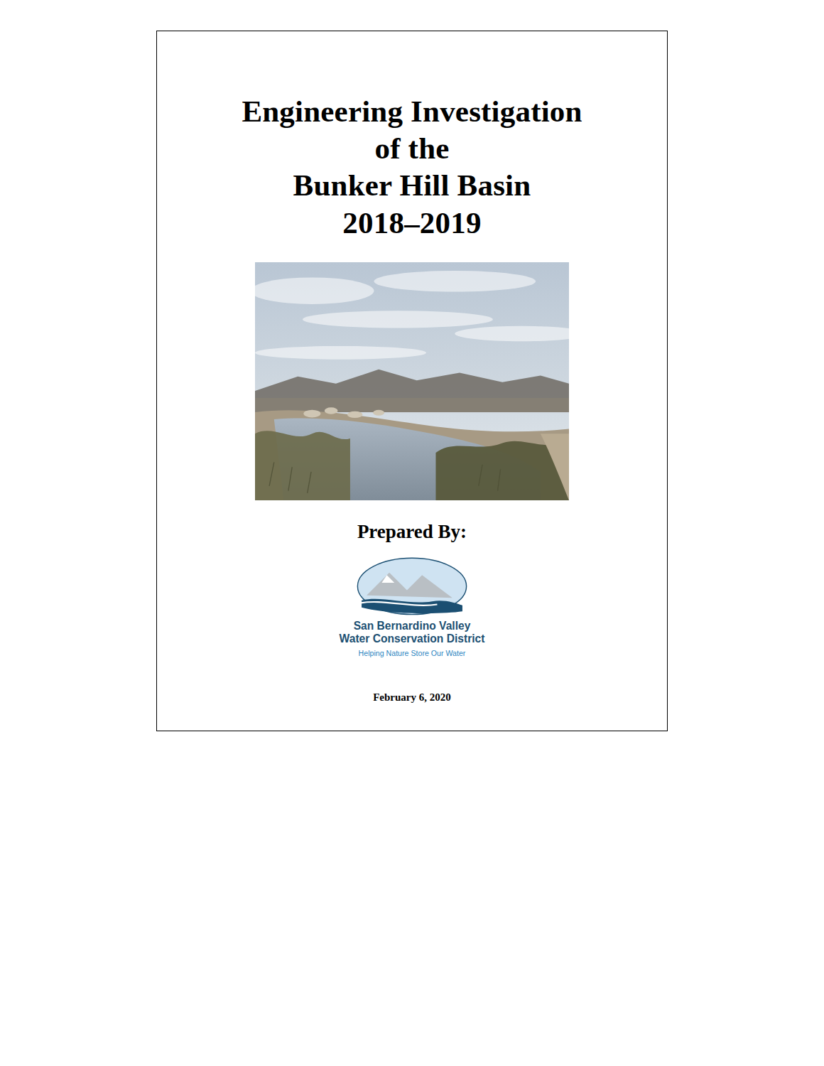Engineering Investigation
of the
Bunker Hill Basin
2018–2019
Prepared By:
February 6, 2020